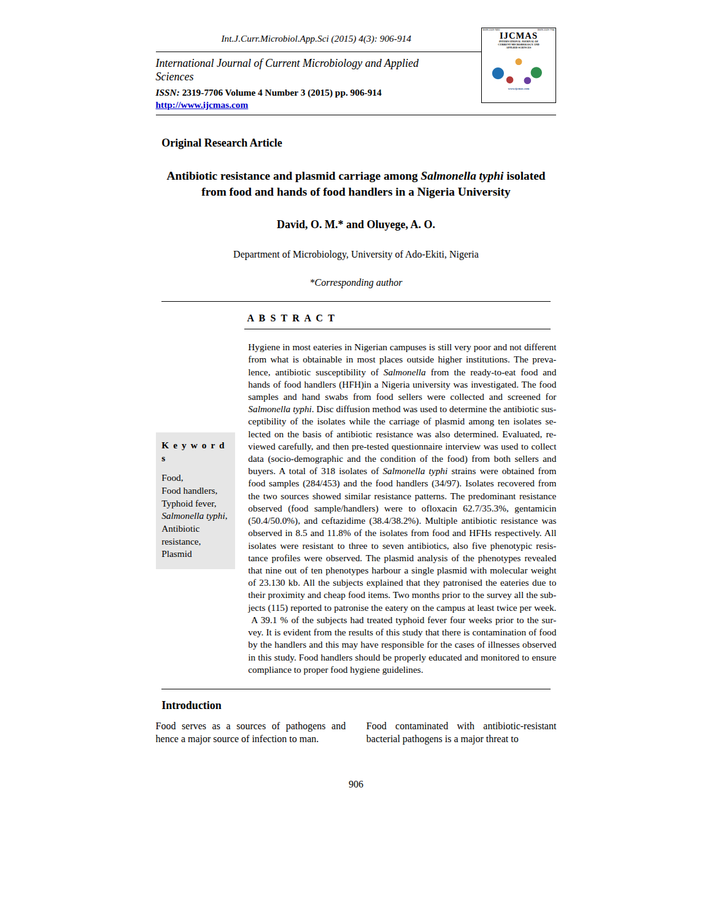Int.J.Curr.Microbiol.App.Sci (2015) 4(3): 906-914
International Journal of Current Microbiology and Applied Sciences
ISSN: 2319-7706 Volume 4 Number 3 (2015) pp. 906-914
http://www.ijcmas.com
ISSN 2319-7692 ISSN 2319-7706
IJCMAS
INTERNATIONAL JOURNAL OF
CURRENT MICROBIOLOGY AND
APPLIED SCIENCES
www.ijcmas.com
Original Research Article
Antibiotic resistance and plasmid carriage among Salmonella typhi isolated from food and hands of food handlers in a Nigeria University
David, O. M.* and Oluyege, A. O.
Department of Microbiology, University of Ado-Ekiti, Nigeria
*Corresponding author
A B S T R A C T
K e y w o r d s
Food,
Food handlers,
Typhoid fever,
Salmonella typhi,
Antibiotic
resistance,
Plasmid
Hygiene in most eateries in Nigerian campuses is still very poor and not different from what is obtainable in most places outside higher institutions. The prevalence, antibiotic susceptibility of Salmonella from the ready-to-eat food and hands of food handlers (HFH)in a Nigeria university was investigated. The food samples and hand swabs from food sellers were collected and screened for Salmonella typhi. Disc diffusion method was used to determine the antibiotic susceptibility of the isolates while the carriage of plasmid among ten isolates selected on the basis of antibiotic resistance was also determined. Evaluated, reviewed carefully, and then pre-tested questionnaire interview was used to collect data (socio-demographic and the condition of the food) from both sellers and buyers. A total of 318 isolates of Salmonella typhi strains were obtained from food samples (284/453) and the food handlers (34/97). Isolates recovered from the two sources showed similar resistance patterns. The predominant resistance observed (food sample/handlers) were to ofloxacin 62.7/35.3%, gentamicin (50.4/50.0%), and ceftazidime (38.4/38.2%). Multiple antibiotic resistance was observed in 8.5 and 11.8% of the isolates from food and HFHs respectively. All isolates were resistant to three to seven antibiotics, also five phenotypic resistance profiles were observed. The plasmid analysis of the phenotypes revealed that nine out of ten phenotypes harbour a single plasmid with molecular weight of 23.130 kb. All the subjects explained that they patronised the eateries due to their proximity and cheap food items. Two months prior to the survey all the subjects (115) reported to patronise the eatery on the campus at least twice per week. A 39.1 % of the subjects had treated typhoid fever four weeks prior to the survey. It is evident from the results of this study that there is contamination of food by the handlers and this may have responsible for the cases of illnesses observed in this study. Food handlers should be properly educated and monitored to ensure compliance to proper food hygiene guidelines.
Introduction
Food serves as a sources of pathogens and hence a major source of infection to man.
Food contaminated with antibiotic-resistant bacterial pathogens is a major threat to
906